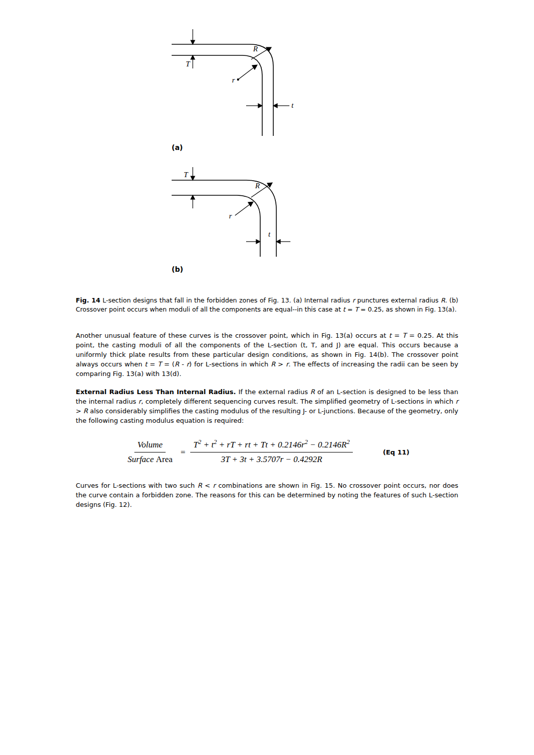T R r t (a) T R r t (b)
Fig. 14 L-section designs that fall in the forbidden zones of Fig. 13. (a) Internal radius r punctures external radius R. (b) Crossover point occurs when moduli of all the components are equal--in this case at t = T = 0.25, as shown in Fig. 13(a).
Another unusual feature of these curves is the crossover point, which in Fig. 13(a) occurs at t = T = 0.25. At this point, the casting moduli of all the components of the L-section (t, T, and J) are equal. This occurs because a uniformly thick plate results from these particular design conditions, as shown in Fig. 14(b). The crossover point always occurs when t = T = (R - r) for L-sections in which R > r. The effects of increasing the radii can be seen by comparing Fig. 13(a) with 13(d).
External Radius Less Than Internal Radius. If the external radius R of an L-section is designed to be less than the internal radius r, completely different sequencing curves result. The simplified geometry of L-sections in which r > R also considerably simplifies the casting modulus of the resulting J- or L-junctions. Because of the geometry, only the following casting modulus equation is required:
Volume Surface Area = T2 + t2 + rT + rt + Tt + 0.2146r2 − 0.2146R2 3T + 3t + 3.5707r − 0.4292R
(Eq 11)
Curves for L-sections with two such R < r combinations are shown in Fig. 15. No crossover point occurs, nor does the curve contain a forbidden zone. The reasons for this can be determined by noting the features of such L-section designs (Fig. 12).